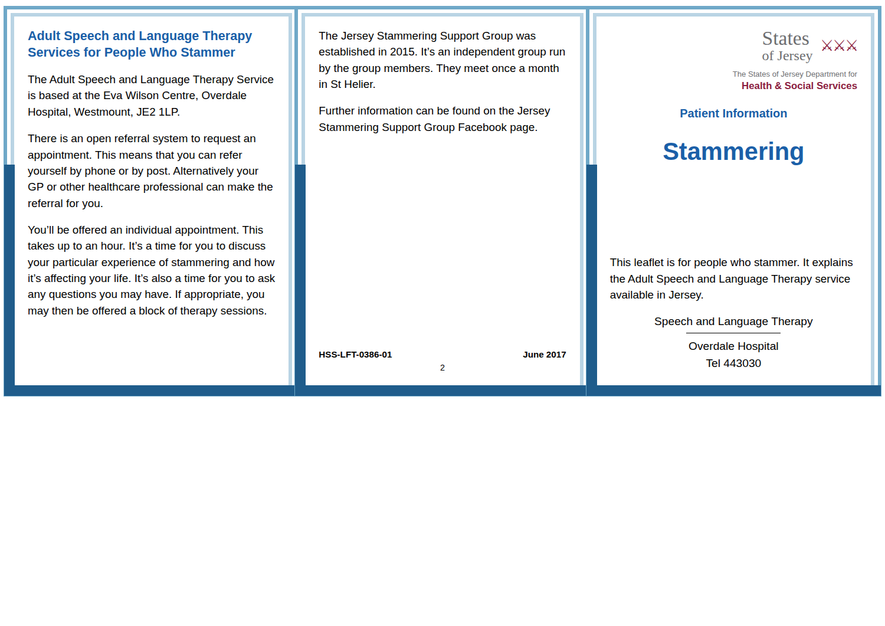Adult Speech and Language Therapy Services for People Who Stammer
The Adult Speech and Language Therapy Service is based at the Eva Wilson Centre, Overdale Hospital, Westmount, JE2 1LP.
There is an open referral system to request an appointment. This means that you can refer yourself by phone or by post. Alternatively your GP or other healthcare professional can make the referral for you.
You’ll be offered an individual appointment. This takes up to an hour. It’s a time for you to discuss your particular experience of stammering and how it’s affecting your life. It’s also a time for you to ask any questions you may have. If appropriate, you may then be offered a block of therapy sessions.
The Jersey Stammering Support Group was established in 2015. It’s an independent group run by the group members. They meet once a month in St Helier.
Further information can be found on the Jersey Stammering Support Group Facebook page.
HSS-LFT-0386-01 June 2017
2
States
of Jersey ⚔⚔⚔
The States of Jersey Department for Health & Social Services
Patient Information
Stammering
This leaflet is for people who stammer. It explains the Adult Speech and Language Therapy service available in Jersey.
Speech and Language Therapy
Overdale Hospital
Tel 443030